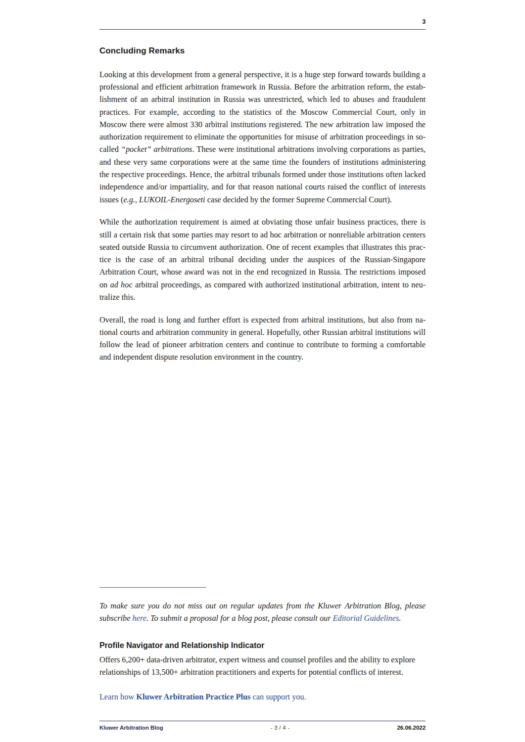3
Concluding Remarks
Looking at this development from a general perspective, it is a huge step forward towards building a professional and efficient arbitration framework in Russia. Before the arbitration reform, the establishment of an arbitral institution in Russia was unrestricted, which led to abuses and fraudulent practices. For example, according to the statistics of the Moscow Commercial Court, only in Moscow there were almost 330 arbitral institutions registered. The new arbitration law imposed the authorization requirement to eliminate the opportunities for misuse of arbitration proceedings in so-called “pocket” arbitrations. These were institutional arbitrations involving corporations as parties, and these very same corporations were at the same time the founders of institutions administering the respective proceedings. Hence, the arbitral tribunals formed under those institutions often lacked independence and/or impartiality, and for that reason national courts raised the conflict of interests issues (e.g., LUKOIL-Energoseti case decided by the former Supreme Commercial Court).
While the authorization requirement is aimed at obviating those unfair business practices, there is still a certain risk that some parties may resort to ad hoc arbitration or nonreliable arbitration centers seated outside Russia to circumvent authorization. One of recent examples that illustrates this practice is the case of an arbitral tribunal deciding under the auspices of the Russian-Singapore Arbitration Court, whose award was not in the end recognized in Russia. The restrictions imposed on ad hoc arbitral proceedings, as compared with authorized institutional arbitration, intent to neutralize this.
Overall, the road is long and further effort is expected from arbitral institutions, but also from national courts and arbitration community in general. Hopefully, other Russian arbitral institutions will follow the lead of pioneer arbitration centers and continue to contribute to forming a comfortable and independent dispute resolution environment in the country.
To make sure you do not miss out on regular updates from the Kluwer Arbitration Blog, please subscribe here. To submit a proposal for a blog post, please consult our Editorial Guidelines.
Profile Navigator and Relationship Indicator
Offers 6,200+ data-driven arbitrator, expert witness and counsel profiles and the ability to explore relationships of 13,500+ arbitration practitioners and experts for potential conflicts of interest.
Learn how Kluwer Arbitration Practice Plus can support you.
Kluwer Arbitration Blog - 3 / 4 - 26.06.2022